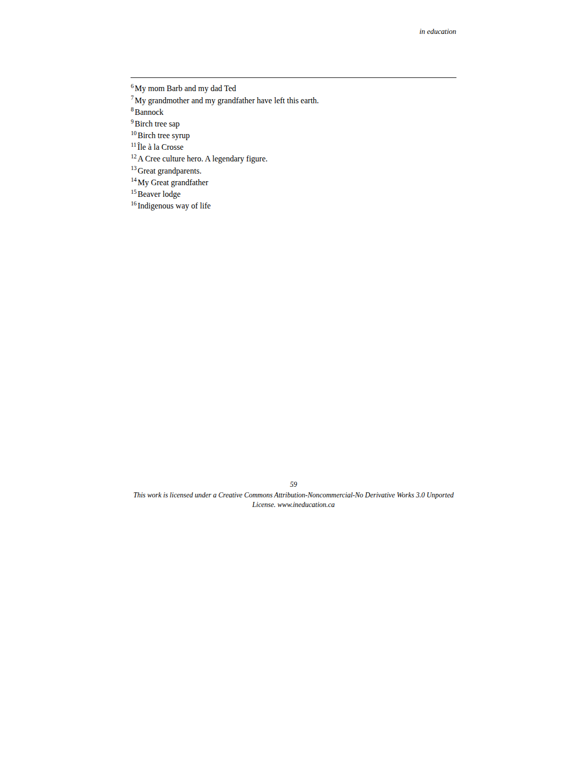in education
6My mom Barb and my dad Ted
7My grandmother and my grandfather have left this earth.
8Bannock
9Birch tree sap
10Birch tree syrup
11Île à la Crosse
12A Cree culture hero. A legendary figure.
13Great grandparents.
14My Great grandfather
15Beaver lodge
16Indigenous way of life
59
This work is licensed under a Creative Commons Attribution-Noncommercial-No Derivative Works 3.0 Unported License. www.ineducation.ca